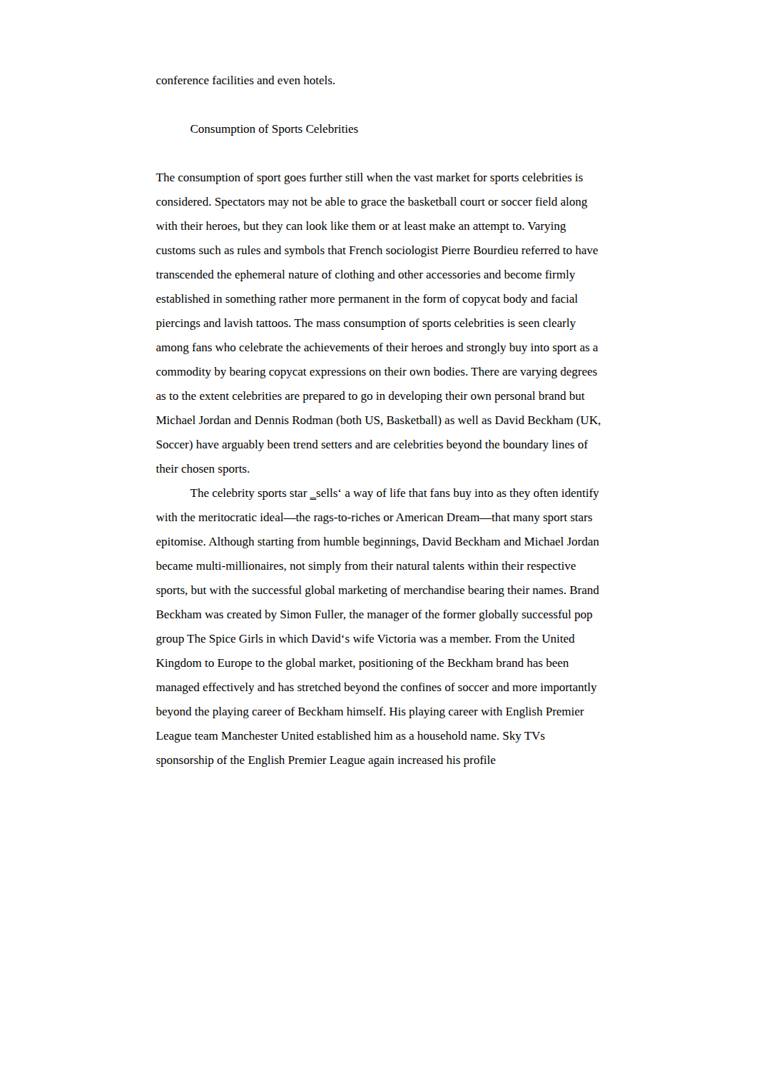conference facilities and even hotels.
Consumption of Sports Celebrities
The consumption of sport goes further still when the vast market for sports celebrities is considered. Spectators may not be able to grace the basketball court or soccer field along with their heroes, but they can look like them or at least make an attempt to. Varying customs such as rules and symbols that French sociologist Pierre Bourdieu referred to have transcended the ephemeral nature of clothing and other accessories and become firmly established in something rather more permanent in the form of copycat body and facial piercings and lavish tattoos. The mass consumption of sports celebrities is seen clearly among fans who celebrate the achievements of their heroes and strongly buy into sport as a commodity by bearing copycat expressions on their own bodies. There are varying degrees as to the extent celebrities are prepared to go in developing their own personal brand but Michael Jordan and Dennis Rodman (both US, Basketball) as well as David Beckham (UK, Soccer) have arguably been trend setters and are celebrities beyond the boundary lines of their chosen sports.
The celebrity sports star ‗sells‘ a way of life that fans buy into as they often identify with the meritocratic ideal—the rags-to-riches or American Dream—that many sport stars epitomise. Although starting from humble beginnings, David Beckham and Michael Jordan became multi-millionaires, not simply from their natural talents within their respective sports, but with the successful global marketing of merchandise bearing their names. Brand Beckham was created by Simon Fuller, the manager of the former globally successful pop group The Spice Girls in which David‘s wife Victoria was a member. From the United Kingdom to Europe to the global market, positioning of the Beckham brand has been managed effectively and has stretched beyond the confines of soccer and more importantly beyond the playing career of Beckham himself. His playing career with English Premier League team Manchester United established him as a household name. Sky TVs sponsorship of the English Premier League again increased his profile